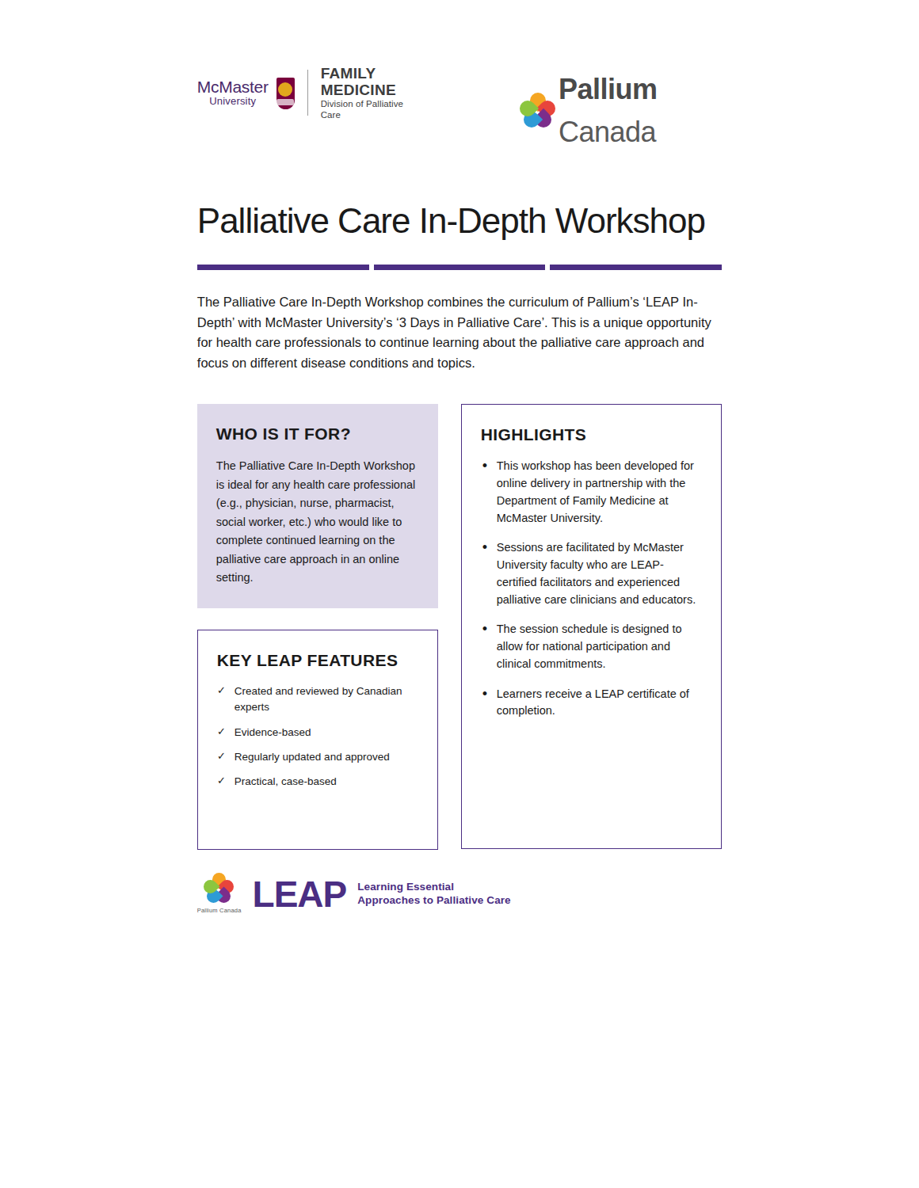McMaster University
FAMILY MEDICINE Division of Palliative Care
Pallium Canada
Palliative Care In-Depth Workshop
The Palliative Care In-Depth Workshop combines the curriculum of Pallium’s ‘LEAP In-Depth’ with McMaster University’s ‘3 Days in Palliative Care’. This is a unique opportunity for health care professionals to continue learning about the palliative care approach and focus on different disease conditions and topics.
WHO IS IT FOR?
The Palliative Care In-Depth Workshop is ideal for any health care professional (e.g., physician, nurse, pharmacist, social worker, etc.) who would like to complete continued learning on the palliative care approach in an online setting.
KEY LEAP FEATURES
Created and reviewed by Canadian experts
Evidence-based
Regularly updated and approved
Practical, case-based
HIGHLIGHTS
This workshop has been developed for online delivery in partnership with the Department of Family Medicine at McMaster University.
Sessions are facilitated by McMaster University faculty who are LEAP-certified facilitators and experienced palliative care clinicians and educators.
The session schedule is designed to allow for national participation and clinical commitments.
Learners receive a LEAP certificate of completion.
Pallium Canada
LEAP
Learning Essential
Approaches to Palliative Care